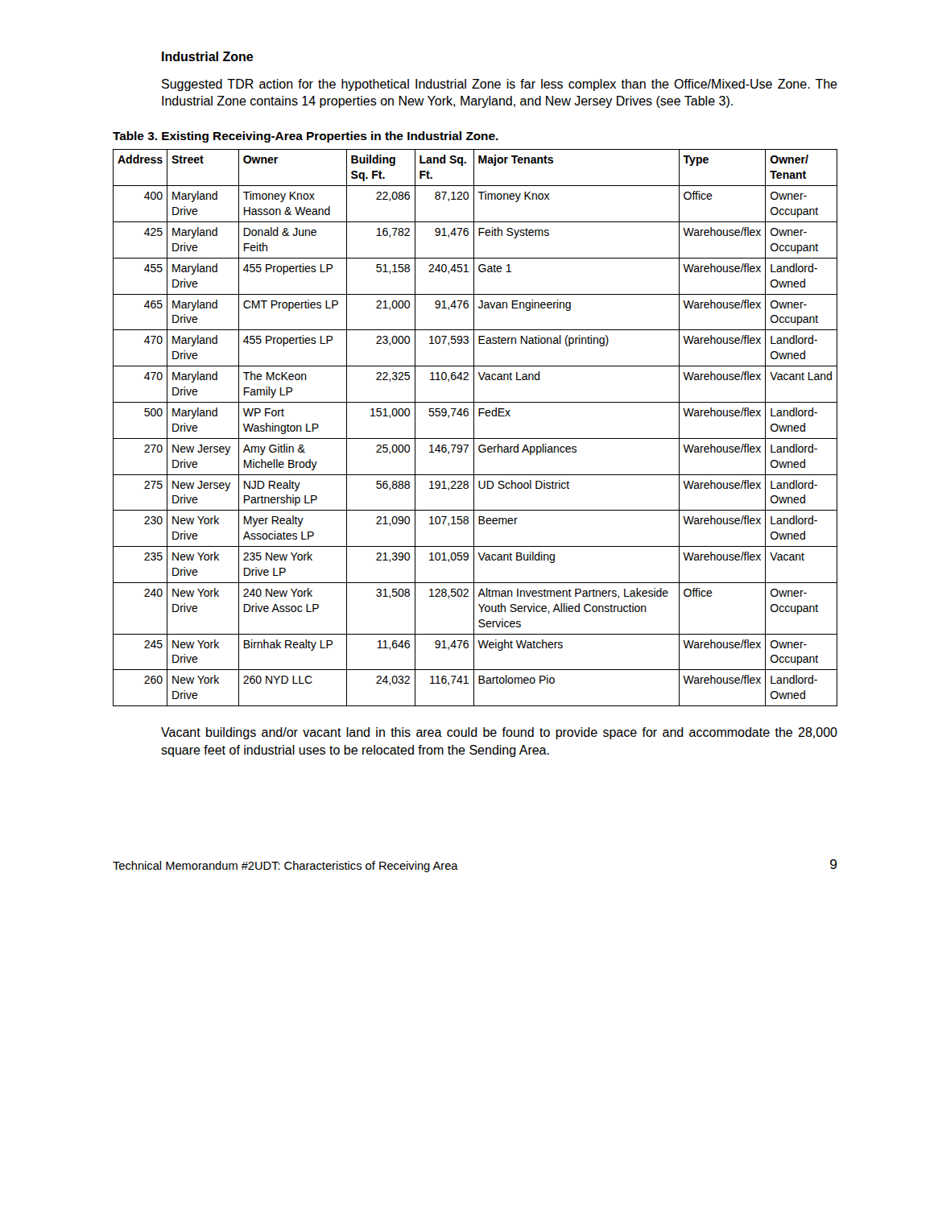Industrial Zone
Suggested TDR action for the hypothetical Industrial Zone is far less complex than the Office/Mixed-Use Zone. The Industrial Zone contains 14 properties on New York, Maryland, and New Jersey Drives (see Table 3).
Table 3. Existing Receiving-Area Properties in the Industrial Zone.
| Address | Street | Owner | Building Sq. Ft. | Land Sq. Ft. | Major Tenants | Type | Owner/ Tenant |
| --- | --- | --- | --- | --- | --- | --- | --- |
| 400 | Maryland Drive | Timoney Knox Hasson & Weand | 22,086 | 87,120 | Timoney Knox | Office | Owner-Occupant |
| 425 | Maryland Drive | Donald & June Feith | 16,782 | 91,476 | Feith Systems | Warehouse/flex | Owner-Occupant |
| 455 | Maryland Drive | 455 Properties LP | 51,158 | 240,451 | Gate 1 | Warehouse/flex | Landlord-Owned |
| 465 | Maryland Drive | CMT Properties LP | 21,000 | 91,476 | Javan Engineering | Warehouse/flex | Owner-Occupant |
| 470 | Maryland Drive | 455 Properties LP | 23,000 | 107,593 | Eastern National (printing) | Warehouse/flex | Landlord-Owned |
| 470 | Maryland Drive | The McKeon Family LP | 22,325 | 110,642 | Vacant Land | Warehouse/flex | Vacant Land |
| 500 | Maryland Drive | WP Fort Washington LP | 151,000 | 559,746 | FedEx | Warehouse/flex | Landlord-Owned |
| 270 | New Jersey Drive | Amy Gitlin & Michelle Brody | 25,000 | 146,797 | Gerhard Appliances | Warehouse/flex | Landlord-Owned |
| 275 | New Jersey Drive | NJD Realty Partnership LP | 56,888 | 191,228 | UD School District | Warehouse/flex | Landlord-Owned |
| 230 | New York Drive | Myer Realty Associates LP | 21,090 | 107,158 | Beemer | Warehouse/flex | Landlord-Owned |
| 235 | New York Drive | 235 New York Drive LP | 21,390 | 101,059 | Vacant Building | Warehouse/flex | Vacant |
| 240 | New York Drive | 240 New York Drive Assoc LP | 31,508 | 128,502 | Altman Investment Partners, Lakeside Youth Service, Allied Construction Services | Office | Owner-Occupant |
| 245 | New York Drive | Birnhak Realty LP | 11,646 | 91,476 | Weight Watchers | Warehouse/flex | Owner-Occupant |
| 260 | New York Drive | 260 NYD LLC | 24,032 | 116,741 | Bartolomeo Pio | Warehouse/flex | Landlord-Owned |
Vacant buildings and/or vacant land in this area could be found to provide space for and accommodate the 28,000 square feet of industrial uses to be relocated from the Sending Area.
Technical Memorandum #2UDT: Characteristics of Receiving Area 9